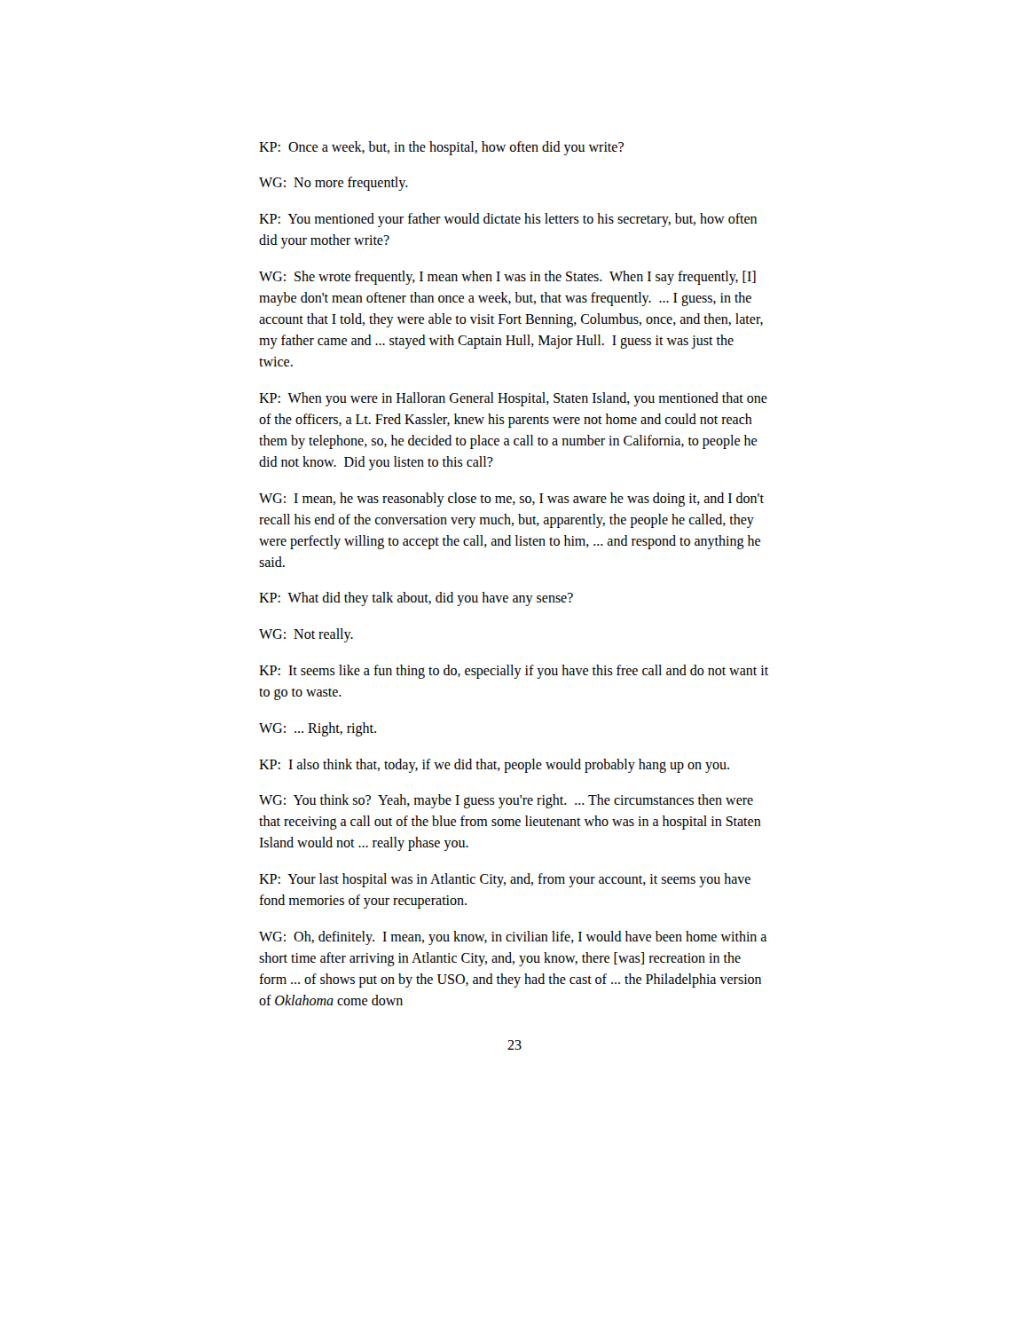KP: Once a week, but, in the hospital, how often did you write?
WG: No more frequently.
KP: You mentioned your father would dictate his letters to his secretary, but, how often did your mother write?
WG: She wrote frequently, I mean when I was in the States. When I say frequently, [I] maybe don't mean oftener than once a week, but, that was frequently. ... I guess, in the account that I told, they were able to visit Fort Benning, Columbus, once, and then, later, my father came and ... stayed with Captain Hull, Major Hull. I guess it was just the twice.
KP: When you were in Halloran General Hospital, Staten Island, you mentioned that one of the officers, a Lt. Fred Kassler, knew his parents were not home and could not reach them by telephone, so, he decided to place a call to a number in California, to people he did not know. Did you listen to this call?
WG: I mean, he was reasonably close to me, so, I was aware he was doing it, and I don't recall his end of the conversation very much, but, apparently, the people he called, they were perfectly willing to accept the call, and listen to him, ... and respond to anything he said.
KP: What did they talk about, did you have any sense?
WG: Not really.
KP: It seems like a fun thing to do, especially if you have this free call and do not want it to go to waste.
WG: ... Right, right.
KP: I also think that, today, if we did that, people would probably hang up on you.
WG: You think so? Yeah, maybe I guess you're right. ... The circumstances then were that receiving a call out of the blue from some lieutenant who was in a hospital in Staten Island would not ... really phase you.
KP: Your last hospital was in Atlantic City, and, from your account, it seems you have fond memories of your recuperation.
WG: Oh, definitely. I mean, you know, in civilian life, I would have been home within a short time after arriving in Atlantic City, and, you know, there [was] recreation in the form ... of shows put on by the USO, and they had the cast of ... the Philadelphia version of Oklahoma come down
23